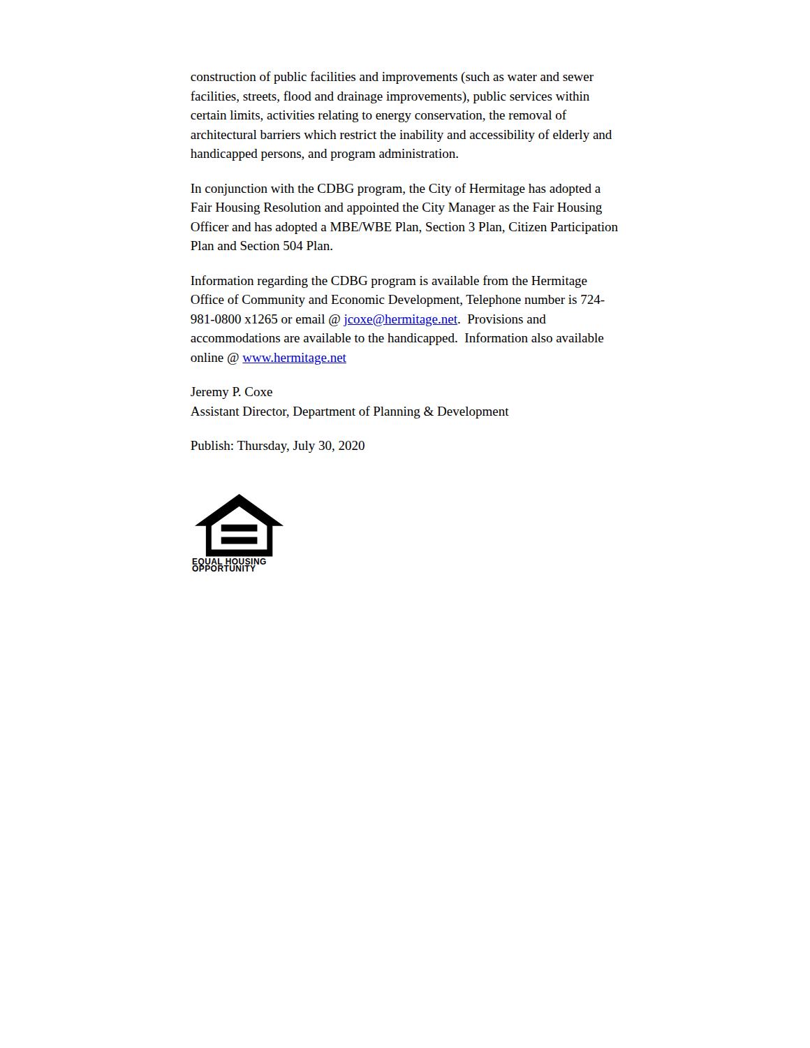construction of public facilities and improvements (such as water and sewer facilities, streets, flood and drainage improvements), public services within certain limits, activities relating to energy conservation, the removal of architectural barriers which restrict the inability and accessibility of elderly and handicapped persons, and program administration.
In conjunction with the CDBG program, the City of Hermitage has adopted a Fair Housing Resolution and appointed the City Manager as the Fair Housing Officer and has adopted a MBE/WBE Plan, Section 3 Plan, Citizen Participation Plan and Section 504 Plan.
Information regarding the CDBG program is available from the Hermitage Office of Community and Economic Development, Telephone number is 724-981-0800 x1265 or email @ jcoxe@hermitage.net. Provisions and accommodations are available to the handicapped. Information also available online @ www.hermitage.net
Jeremy P. Coxe Assistant Director, Department of Planning & Development
Publish: Thursday, July 30, 2020
EQUAL HOUSING OPPORTUNITY